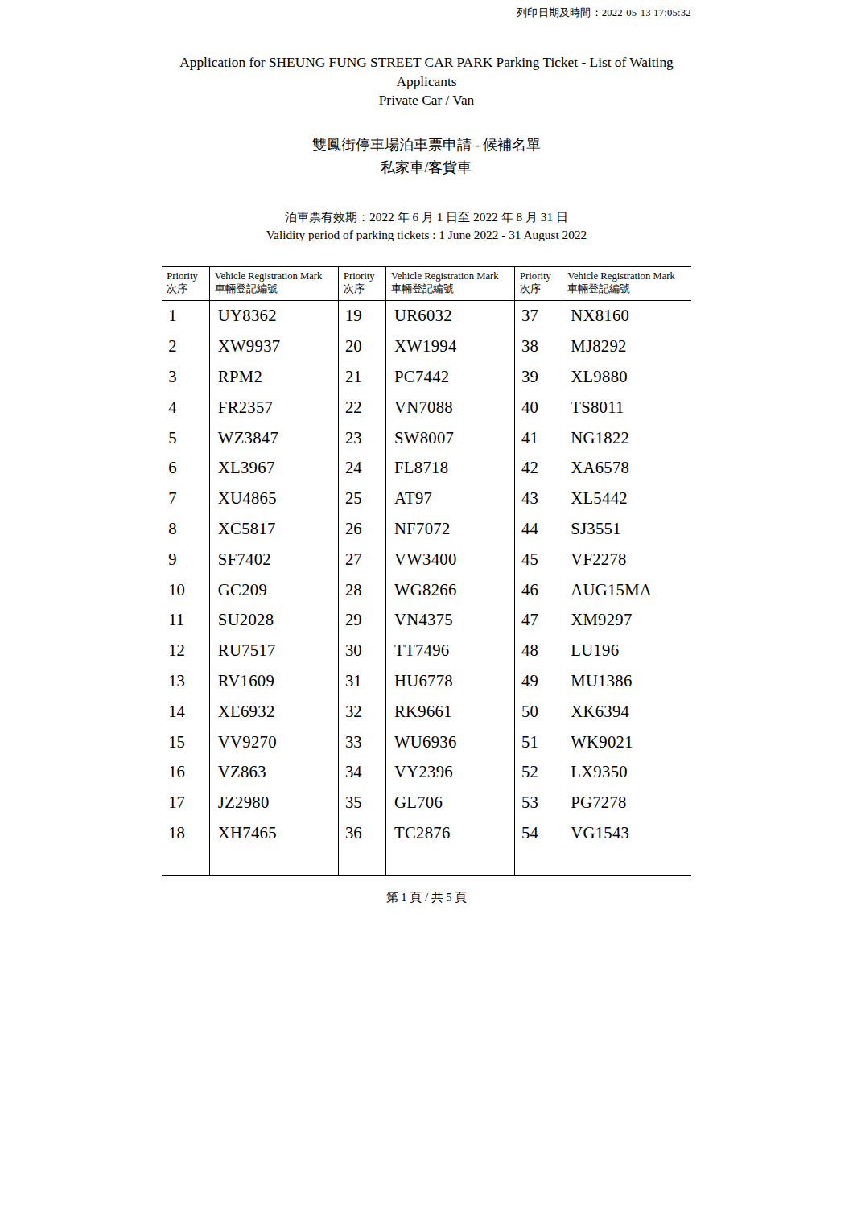列印日期及時間：2022-05-13 17:05:32
Application for SHEUNG FUNG STREET CAR PARK Parking Ticket - List of Waiting Applicants
Private Car / Van
雙鳳街停車場泊車票申請 - 候補名單
私家車/客貨車
泊車票有效期：2022 年 6 月 1 日至 2022 年 8 月 31 日
Validity period of parking tickets : 1 June 2022 - 31 August 2022
| Priority 次序 | Vehicle Registration Mark 車輛登記編號 | Priority 次序 | Vehicle Registration Mark 車輛登記編號 | Priority 次序 | Vehicle Registration Mark 車輛登記編號 |
| --- | --- | --- | --- | --- | --- |
| 1 | UY8362 | 19 | UR6032 | 37 | NX8160 |
| 2 | XW9937 | 20 | XW1994 | 38 | MJ8292 |
| 3 | RPM2 | 21 | PC7442 | 39 | XL9880 |
| 4 | FR2357 | 22 | VN7088 | 40 | TS8011 |
| 5 | WZ3847 | 23 | SW8007 | 41 | NG1822 |
| 6 | XL3967 | 24 | FL8718 | 42 | XA6578 |
| 7 | XU4865 | 25 | AT97 | 43 | XL5442 |
| 8 | XC5817 | 26 | NF7072 | 44 | SJ3551 |
| 9 | SF7402 | 27 | VW3400 | 45 | VF2278 |
| 10 | GC209 | 28 | WG8266 | 46 | AUG15MA |
| 11 | SU2028 | 29 | VN4375 | 47 | XM9297 |
| 12 | RU7517 | 30 | TT7496 | 48 | LU196 |
| 13 | RV1609 | 31 | HU6778 | 49 | MU1386 |
| 14 | XE6932 | 32 | RK9661 | 50 | XK6394 |
| 15 | VV9270 | 33 | WU6936 | 51 | WK9021 |
| 16 | VZ863 | 34 | VY2396 | 52 | LX9350 |
| 17 | JZ2980 | 35 | GL706 | 53 | PG7278 |
| 18 | XH7465 | 36 | TC2876 | 54 | VG1543 |
第 1 頁 / 共 5 頁